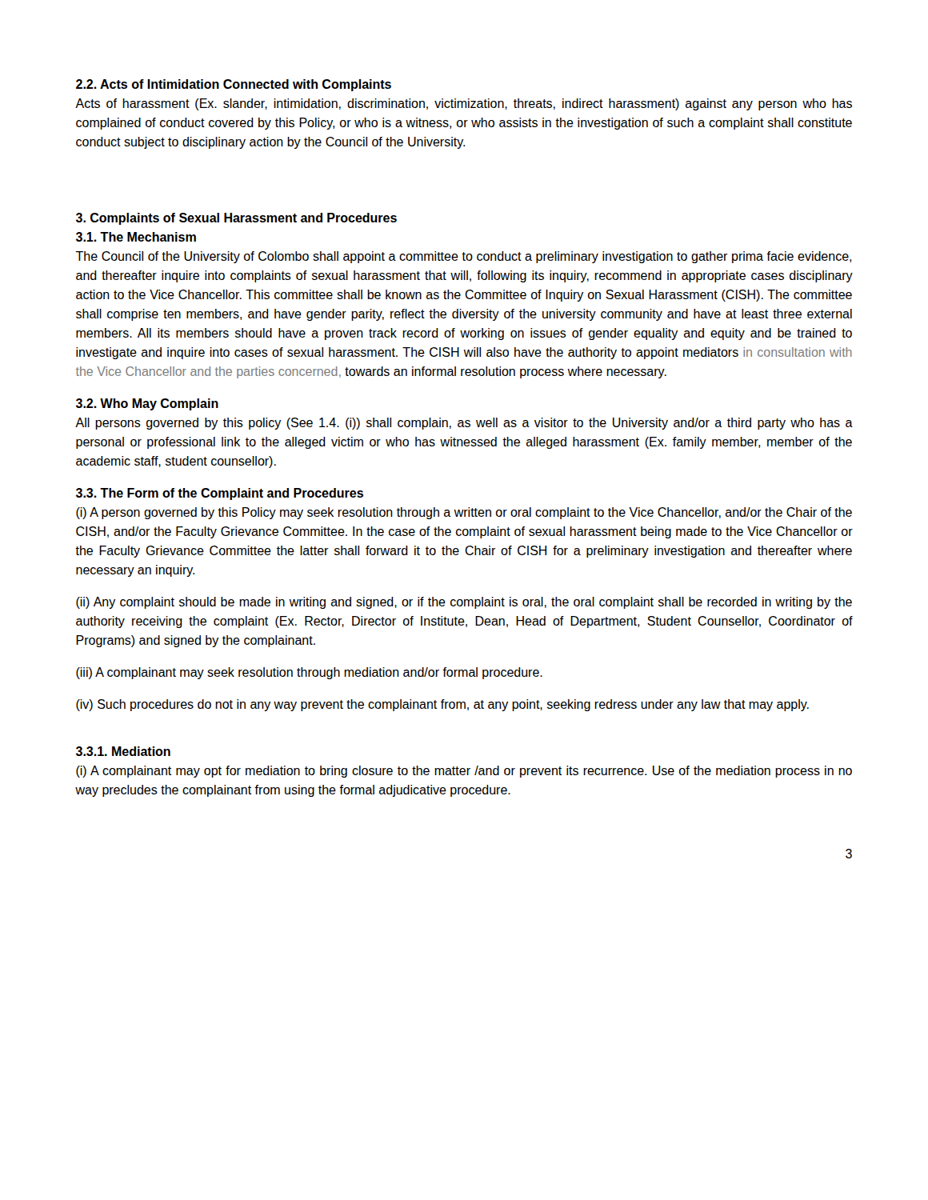2.2. Acts of Intimidation Connected with Complaints
Acts of harassment (Ex. slander, intimidation, discrimination, victimization, threats, indirect harassment) against any person who has complained of conduct covered by this Policy, or who is a witness, or who assists in the investigation of such a complaint shall constitute conduct subject to disciplinary action by the Council of the University.
3. Complaints of Sexual Harassment and Procedures
3.1. The Mechanism
The Council of the University of Colombo shall appoint a committee to conduct a preliminary investigation to gather prima facie evidence, and thereafter inquire into complaints of sexual harassment that will, following its inquiry, recommend in appropriate cases disciplinary action to the Vice Chancellor. This committee shall be known as the Committee of Inquiry on Sexual Harassment (CISH). The committee shall comprise ten members, and have gender parity, reflect the diversity of the university community and have at least three external members. All its members should have a proven track record of working on issues of gender equality and equity and be trained to investigate and inquire into cases of sexual harassment. The CISH will also have the authority to appoint mediators in consultation with the Vice Chancellor and the parties concerned, towards an informal resolution process where necessary.
3.2. Who May Complain
All persons governed by this policy (See 1.4. (i)) shall complain, as well as a visitor to the University and/or a third party who has a personal or professional link to the alleged victim or who has witnessed the alleged harassment (Ex. family member, member of the academic staff, student counsellor).
3.3. The Form of the Complaint and Procedures
(i) A person governed by this Policy may seek resolution through a written or oral complaint to the Vice Chancellor, and/or the Chair of the CISH, and/or the Faculty Grievance Committee. In the case of the complaint of sexual harassment being made to the Vice Chancellor or the Faculty Grievance Committee the latter shall forward it to the Chair of CISH for a preliminary investigation and thereafter where necessary an inquiry.
(ii) Any complaint should be made in writing and signed, or if the complaint is oral, the oral complaint shall be recorded in writing by the authority receiving the complaint (Ex. Rector, Director of Institute, Dean, Head of Department, Student Counsellor, Coordinator of Programs) and signed by the complainant.
(iii) A complainant may seek resolution through mediation and/or formal procedure.
(iv) Such procedures do not in any way prevent the complainant from, at any point, seeking redress under any law that may apply.
3.3.1. Mediation
(i) A complainant may opt for mediation to bring closure to the matter /and or prevent its recurrence. Use of the mediation process in no way precludes the complainant from using the formal adjudicative procedure.
3